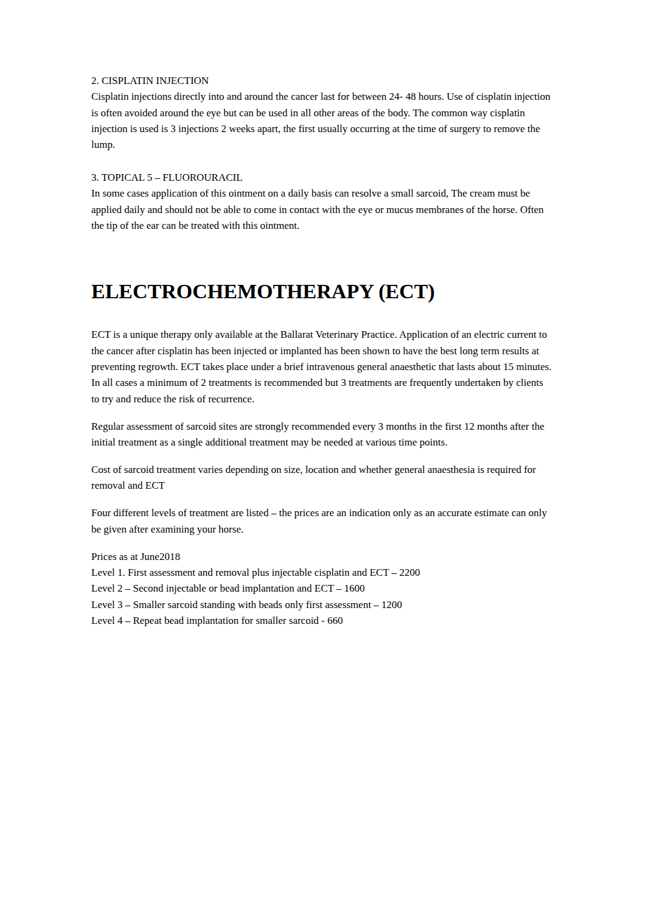2. CISPLATIN INJECTION
Cisplatin injections directly into and around the cancer last for between 24- 48 hours. Use of cisplatin injection is often avoided around the eye but can be used in all other areas of the body. The common way cisplatin injection is used is 3 injections 2 weeks apart, the first usually occurring at the time of surgery to remove the lump.
3. TOPICAL 5 – FLUOROURACIL
In some cases application of this ointment on a daily basis can resolve a small sarcoid, The cream must be applied daily and should not be able to come in contact with the eye or mucus membranes of the horse. Often the tip of the ear can be treated with this ointment.
ELECTROCHEMOTHERAPY (ECT)
ECT is a unique therapy only available at the Ballarat Veterinary Practice. Application of an electric current to the cancer after cisplatin has been injected or implanted has been shown to have the best long term results at preventing regrowth. ECT takes place under a brief intravenous general anaesthetic that lasts about 15 minutes.
In all cases a minimum of 2 treatments is recommended but 3 treatments are frequently undertaken by clients to try and reduce the risk of recurrence.
Regular assessment of sarcoid sites are strongly recommended every 3 months in the first 12 months after the initial treatment as a single additional treatment may be needed at various time points.
Cost of sarcoid treatment varies depending on size, location and whether general anaesthesia is required for removal and ECT
Four different levels of treatment are listed – the prices are an indication only as an accurate estimate can only be given after examining your horse.
Prices as at June2018
Level 1. First assessment and removal plus injectable cisplatin and ECT – 2200
Level 2 – Second injectable or bead implantation and ECT – 1600
Level 3 – Smaller sarcoid standing with beads only first assessment – 1200
Level 4 – Repeat bead implantation for smaller sarcoid - 660